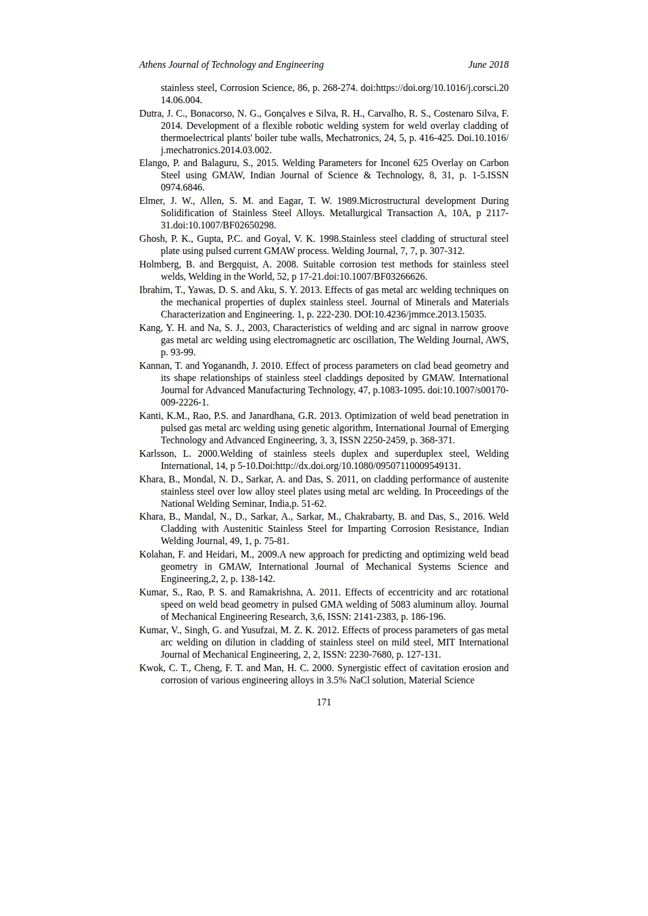Athens Journal of Technology and Engineering June 2018
stainless steel, Corrosion Science, 86, p. 268-274. doi:https://doi.org/10.1016/j.corsci.2014.06.004.
Dutra, J. C., Bonacorso, N. G., Gonçalves e Silva, R. H., Carvalho, R. S., Costenaro Silva, F. 2014. Development of a flexible robotic welding system for weld overlay cladding of thermoelectrical plants' boiler tube walls, Mechatronics, 24, 5, p. 416-425. Doi.10.1016/j.mechatronics.2014.03.002.
Elango, P. and Balaguru, S., 2015. Welding Parameters for Inconel 625 Overlay on Carbon Steel using GMAW, Indian Journal of Science & Technology, 8, 31, p. 1-5.ISSN 0974.6846.
Elmer, J. W., Allen, S. M. and Eagar, T. W. 1989.Microstructural development During Solidification of Stainless Steel Alloys. Metallurgical Transaction A, 10A, p 2117-31.doi:10.1007/BF02650298.
Ghosh, P. K., Gupta, P.C. and Goyal, V. K. 1998.Stainless steel cladding of structural steel plate using pulsed current GMAW process. Welding Journal, 7, 7, p. 307-312.
Holmberg, B. and Bergquist, A. 2008. Suitable corrosion test methods for stainless steel welds, Welding in the World, 52, p 17-21.doi:10.1007/BF03266626.
Ibrahim, T., Yawas, D. S. and Aku, S. Y. 2013. Effects of gas metal arc welding techniques on the mechanical properties of duplex stainless steel. Journal of Minerals and Materials Characterization and Engineering. 1, p. 222-230. DOI:10.4236/jmmce.2013.15035.
Kang, Y. H. and Na, S. J., 2003, Characteristics of welding and arc signal in narrow groove gas metal arc welding using electromagnetic arc oscillation, The Welding Journal, AWS, p. 93-99.
Kannan, T. and Yoganandh, J. 2010. Effect of process parameters on clad bead geometry and its shape relationships of stainless steel claddings deposited by GMAW. International Journal for Advanced Manufacturing Technology, 47, p.1083-1095. doi:10.1007/s00170-009-2226-1.
Kanti, K.M., Rao, P.S. and Janardhana, G.R. 2013. Optimization of weld bead penetration in pulsed gas metal arc welding using genetic algorithm, International Journal of Emerging Technology and Advanced Engineering, 3, 3, ISSN 2250-2459, p. 368-371.
Karlsson, L. 2000.Welding of stainless steels duplex and superduplex steel, Welding International, 14, p 5-10.Doi:http://dx.doi.org/10.1080/09507110009549131.
Khara, B., Mondal, N. D., Sarkar, A. and Das, S. 2011, on cladding performance of austenite stainless steel over low alloy steel plates using metal arc welding. In Proceedings of the National Welding Seminar, India,p. 51-62.
Khara, B., Mandal, N., D., Sarkar, A., Sarkar, M., Chakrabarty, B. and Das, S., 2016. Weld Cladding with Austenitic Stainless Steel for Imparting Corrosion Resistance, Indian Welding Journal, 49, 1, p. 75-81.
Kolahan, F. and Heidari, M., 2009.A new approach for predicting and optimizing weld bead geometry in GMAW, International Journal of Mechanical Systems Science and Engineering,2, 2, p. 138-142.
Kumar, S., Rao, P. S. and Ramakrishna, A. 2011. Effects of eccentricity and arc rotational speed on weld bead geometry in pulsed GMA welding of 5083 aluminum alloy. Journal of Mechanical Engineering Research, 3,6, ISSN: 2141-2383, p. 186-196.
Kumar, V., Singh, G. and Yusufzai, M. Z. K. 2012. Effects of process parameters of gas metal arc welding on dilution in cladding of stainless steel on mild steel, MIT International Journal of Mechanical Engineering, 2, 2, ISSN: 2230-7680, p. 127-131.
Kwok, C. T., Cheng, F. T. and Man, H. C. 2000. Synergistic effect of cavitation erosion and corrosion of various engineering alloys in 3.5% NaCl solution, Material Science
171